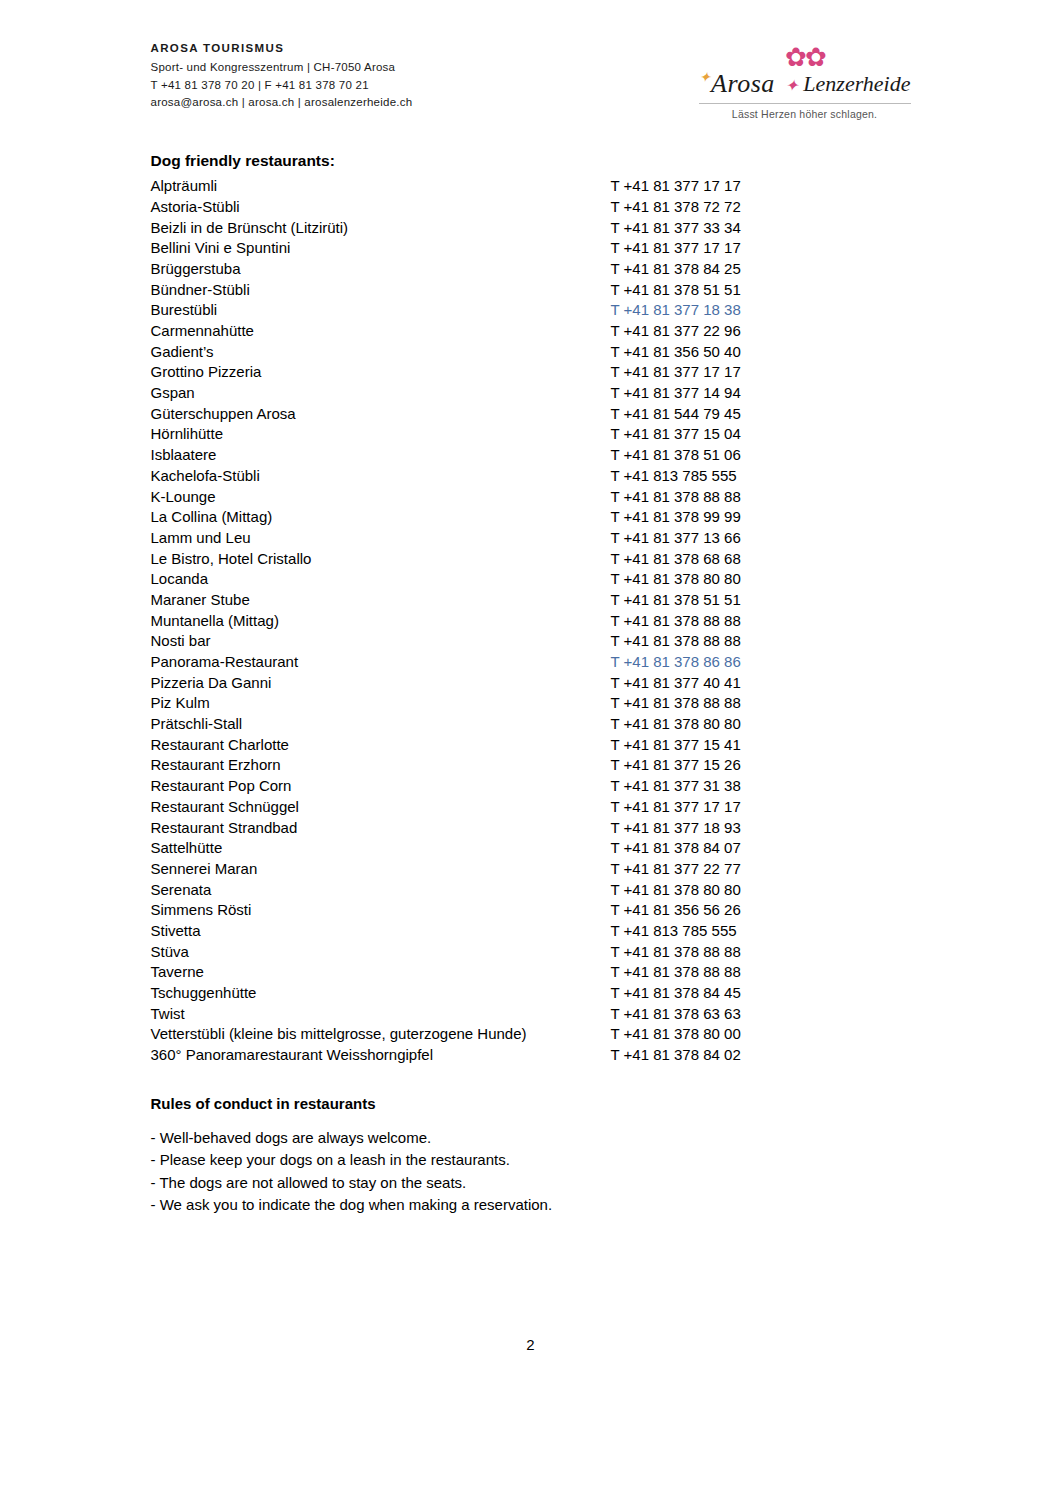AROSA TOURISMUS
Sport- und Kongresszentrum | CH-7050 Arosa
T +41 81 378 70 20 | F +41 81 378 70 21
arosa@arosa.ch | arosa.ch | arosalenzerheide.ch
✿✿
✦Arosa ✦ Lenzerheide
Lässt Herzen höher schlagen.
Dog friendly restaurants:
| Alpträumli | T +41 81 377 17 17 |
| Astoria-Stübli | T +41 81 378 72 72 |
| Beizli in de Brünscht (Litzirüti) | T +41 81 377 33 34 |
| Bellini Vini e Spuntini | T +41 81 377 17 17 |
| Brüggerstuba | T +41 81 378 84 25 |
| Bündner-Stübli | T +41 81 378 51 51 |
| Burestübli | T +41 81 377 18 38 |
| Carmennahütte | T +41 81 377 22 96 |
| Gadient’s | T +41 81 356 50 40 |
| Grottino Pizzeria | T +41 81 377 17 17 |
| Gspan | T +41 81 377 14 94 |
| Güterschuppen Arosa | T +41 81 544 79 45 |
| Hörnlihütte | T +41 81 377 15 04 |
| Isblaatere | T +41 81 378 51 06 |
| Kachelofa-Stübli | T +41 813 785 555 |
| K-Lounge | T +41 81 378 88 88 |
| La Collina (Mittag) | T +41 81 378 99 99 |
| Lamm und Leu | T +41 81 377 13 66 |
| Le Bistro, Hotel Cristallo | T +41 81 378 68 68 |
| Locanda | T +41 81 378 80 80 |
| Maraner Stube | T +41 81 378 51 51 |
| Muntanella (Mittag) | T +41 81 378 88 88 |
| Nosti bar | T +41 81 378 88 88 |
| Panorama-Restaurant | T +41 81 378 86 86 |
| Pizzeria Da Ganni | T +41 81 377 40 41 |
| Piz Kulm | T +41 81 378 88 88 |
| Prätschli-Stall | T +41 81 378 80 80 |
| Restaurant Charlotte | T +41 81 377 15 41 |
| Restaurant Erzhorn | T +41 81 377 15 26 |
| Restaurant Pop Corn | T +41 81 377 31 38 |
| Restaurant Schnüggel | T +41 81 377 17 17 |
| Restaurant Strandbad | T +41 81 377 18 93 |
| Sattelhütte | T +41 81 378 84 07 |
| Sennerei Maran | T +41 81 377 22 77 |
| Serenata | T +41 81 378 80 80 |
| Simmens Rösti | T +41 81 356 56 26 |
| Stivetta | T +41 813 785 555 |
| Stüva | T +41 81 378 88 88 |
| Taverne | T +41 81 378 88 88 |
| Tschuggenhütte | T +41 81 378 84 45 |
| Twist | T +41 81 378 63 63 |
| Vetterstübli (kleine bis mittelgrosse, guterzogene Hunde) | T +41 81 378 80 00 |
| 360° Panoramarestaurant Weisshorngipfel | T +41 81 378 84 02 |
Rules of conduct in restaurants
Well-behaved dogs are always welcome.
Please keep your dogs on a leash in the restaurants.
The dogs are not allowed to stay on the seats.
We ask you to indicate the dog when making a reservation.
2